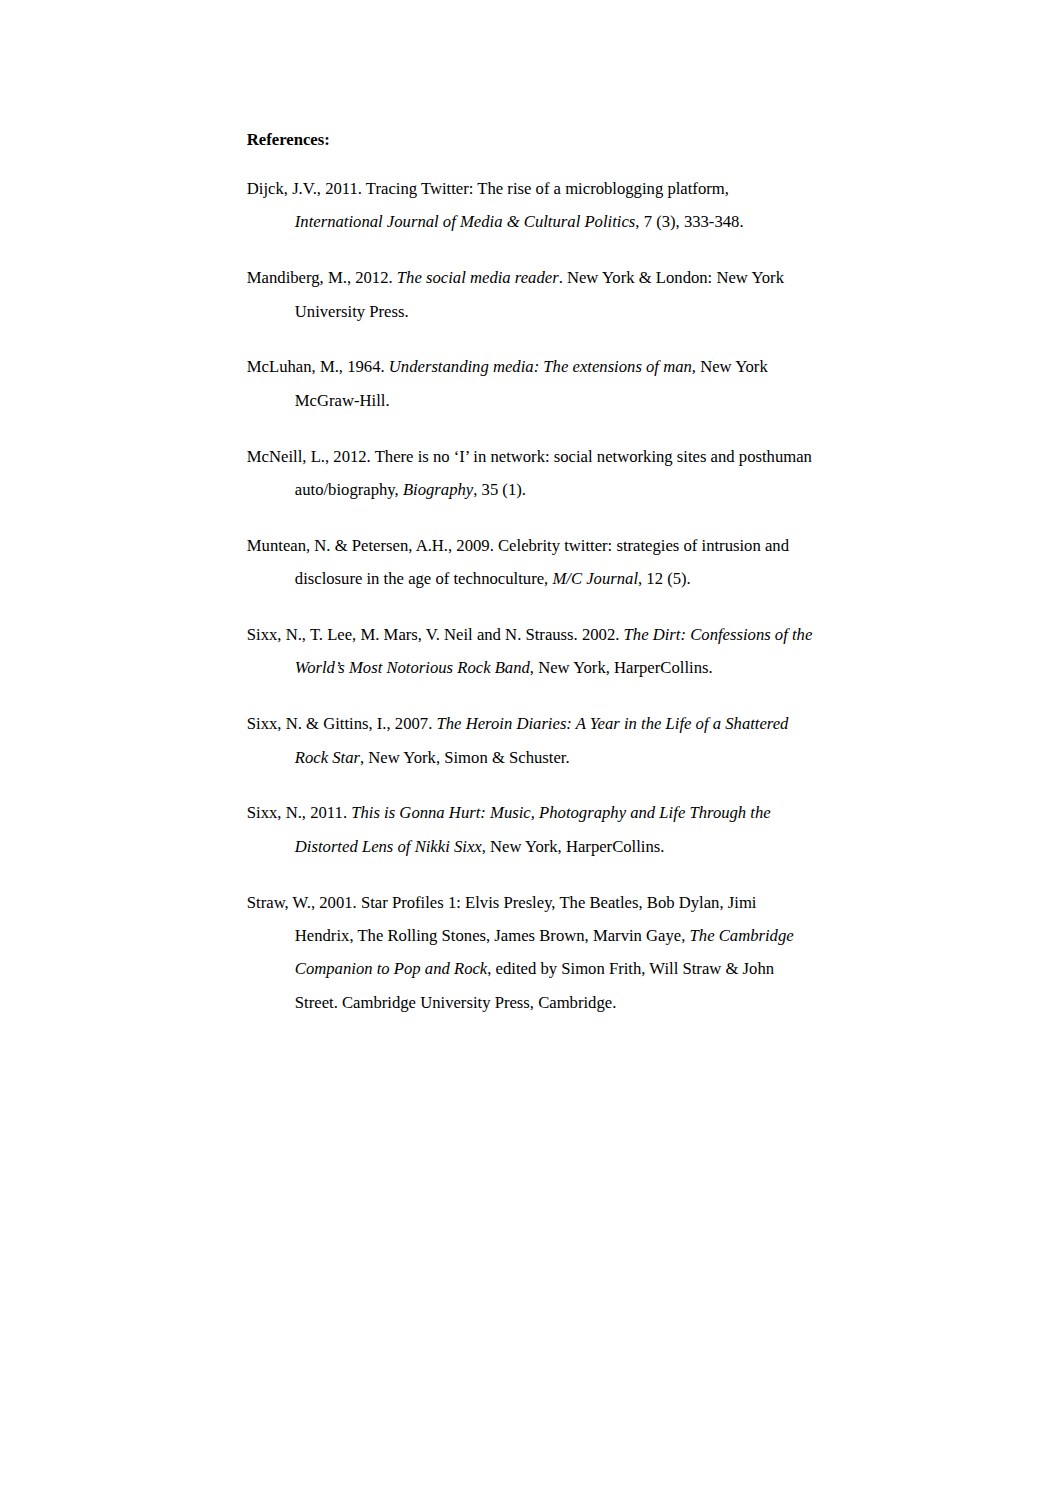References:
Dijck, J.V., 2011. Tracing Twitter: The rise of a microblogging platform, International Journal of Media & Cultural Politics, 7 (3), 333-348.
Mandiberg, M., 2012. The social media reader. New York & London: New York University Press.
McLuhan, M., 1964. Understanding media: The extensions of man, New York McGraw-Hill.
McNeill, L., 2012. There is no ‘I’ in network: social networking sites and posthuman auto/biography, Biography, 35 (1).
Muntean, N. & Petersen, A.H., 2009. Celebrity twitter: strategies of intrusion and disclosure in the age of technoculture, M/C Journal, 12 (5).
Sixx, N., T. Lee, M. Mars, V. Neil and N. Strauss. 2002. The Dirt: Confessions of the World’s Most Notorious Rock Band, New York, HarperCollins.
Sixx, N. & Gittins, I., 2007. The Heroin Diaries: A Year in the Life of a Shattered Rock Star, New York, Simon & Schuster.
Sixx, N., 2011. This is Gonna Hurt: Music, Photography and Life Through the Distorted Lens of Nikki Sixx, New York, HarperCollins.
Straw, W., 2001. Star Profiles 1: Elvis Presley, The Beatles, Bob Dylan, Jimi Hendrix, The Rolling Stones, James Brown, Marvin Gaye, The Cambridge Companion to Pop and Rock, edited by Simon Frith, Will Straw & John Street. Cambridge University Press, Cambridge.